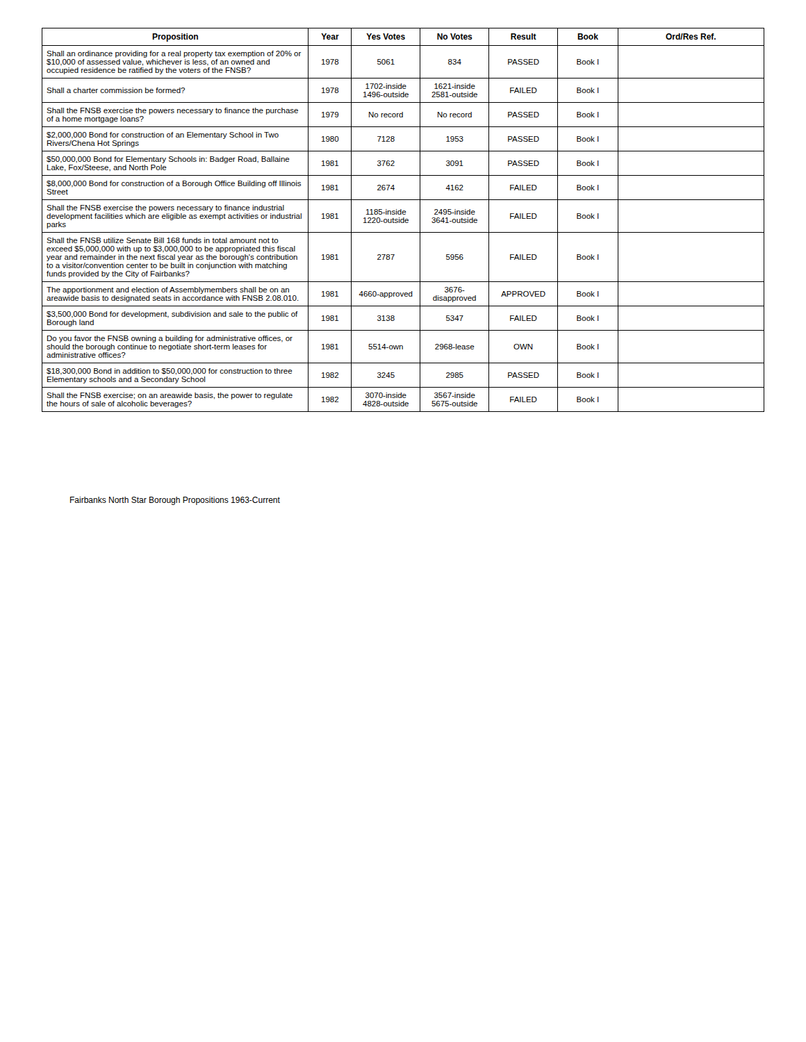| Proposition | Year | Yes Votes | No Votes | Result | Book | Ord/Res Ref. |
| --- | --- | --- | --- | --- | --- | --- |
| Shall an ordinance providing for a real property tax exemption of 20% or $10,000 of assessed value, whichever is less, of an owned and occupied residence be ratified by the voters of the FNSB? | 1978 | 5061 | 834 | PASSED | Book I | |
| Shall a charter commission be formed? | 1978 | 1702-inside 1496-outside | 1621-inside 2581-outside | FAILED | Book I | |
| Shall the FNSB exercise the powers necessary to finance the purchase of a home mortgage loans? | 1979 | No record | No record | PASSED | Book I | |
| $2,000,000 Bond for construction of an Elementary School in Two Rivers/Chena Hot Springs | 1980 | 7128 | 1953 | PASSED | Book I | |
| $50,000,000 Bond for Elementary Schools in: Badger Road, Ballaine Lake, Fox/Steese, and North Pole | 1981 | 3762 | 3091 | PASSED | Book I | |
| $8,000,000 Bond for construction of a Borough Office Building off Illinois Street | 1981 | 2674 | 4162 | FAILED | Book I | |
| Shall the FNSB exercise the powers necessary to finance industrial development facilities which are eligible as exempt activities or industrial parks | 1981 | 1185-inside 1220-outside | 2495-inside 3641-outside | FAILED | Book I | |
| Shall the FNSB utilize Senate Bill 168 funds in total amount not to exceed $5,000,000 with up to $3,000,000 to be appropriated this fiscal year and remainder in the next fiscal year as the borough's contribution to a visitor/convention center to be built in conjunction with matching funds provided by the City of Fairbanks? | 1981 | 2787 | 5956 | FAILED | Book I | |
| The apportionment and election of Assemblymembers shall be on an areawide basis to designated seats in accordance with FNSB 2.08.010. | 1981 | 4660-approved | 3676-disapproved | APPROVED | Book I | |
| $3,500,000 Bond for development, subdivision and sale to the public of Borough land | 1981 | 3138 | 5347 | FAILED | Book I | |
| Do you favor the FNSB owning a building for administrative offices, or should the borough continue to negotiate short-term leases for administrative offices? | 1981 | 5514-own | 2968-lease | OWN | Book I | |
| $18,300,000 Bond in addition to $50,000,000 for construction to three Elementary schools and a Secondary School | 1982 | 3245 | 2985 | PASSED | Book I | |
| Shall the FNSB exercise; on an areawide basis, the power to regulate the hours of sale of alcoholic beverages? | 1982 | 3070-inside 4828-outside | 3567-inside 5675-outside | FAILED | Book I | |
Fairbanks North Star Borough Propositions 1963-Current